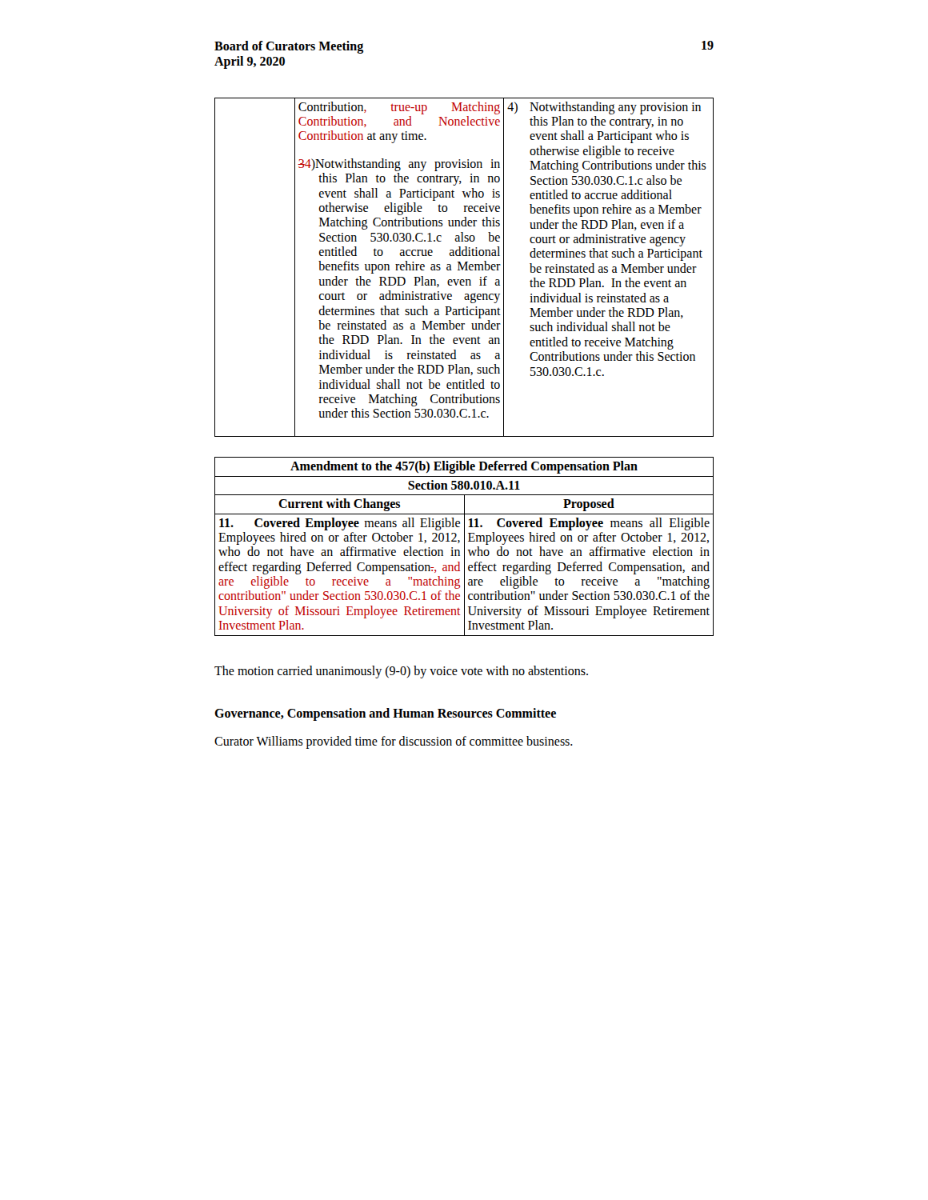Board of Curators Meeting
April 9, 2020
19
| | Contribution , true-up Matching Contribution, and Nonelective Contribution at any time. 3 4 )Notwithstanding any provision in this Plan to the contrary, in no event shall a Participant who is otherwise eligible to receive Matching Contributions under this Section 530.030.C.1.c also be entitled to accrue additional benefits upon rehire as a Member under the RDD Plan, even if a court or administrative agency determines that such a Participant be reinstated as a Member under the RDD Plan. In the event an individual is reinstated as a Member under the RDD Plan, such individual shall not be entitled to receive Matching Contributions under this Section 530.030.C.1.c. | / 4) / Notwithstanding any provision in this Plan to the contrary, in no event shall a Participant who is otherwise eligible to receive Matching Contributions under this Section 530.030.C.1.c also be entitled to accrue additional benefits upon rehire as a Member under the RDD Plan, even if a court or administrative agency determines that such a Participant be reinstated as a Member under the RDD Plan. In the event an individual is reinstated as a Member under the RDD Plan, such individual shall not be entitled to receive Matching Contributions under this Section 530.030.C.1.c. / |
| Amendment to the 457(b) Eligible Deferred Compensation Plan |
| Section 580.010.A.11 |
| Current with Changes | Proposed |
| 11. Covered Employee means all Eligible Employees hired on or after October 1, 2012, who do not have an affirmative election in effect regarding Deferred Compensation . , and are eligible to receive a "matching contribution" under Section 530.030.C.1 of the University of Missouri Employee Retirement Investment Plan. | 11. Covered Employee means all Eligible Employees hired on or after October 1, 2012, who do not have an affirmative election in effect regarding Deferred Compensation, and are eligible to receive a "matching contribution" under Section 530.030.C.1 of the University of Missouri Employee Retirement Investment Plan. |
The motion carried unanimously (9-0) by voice vote with no abstentions.
Governance, Compensation and Human Resources Committee
Curator Williams provided time for discussion of committee business.